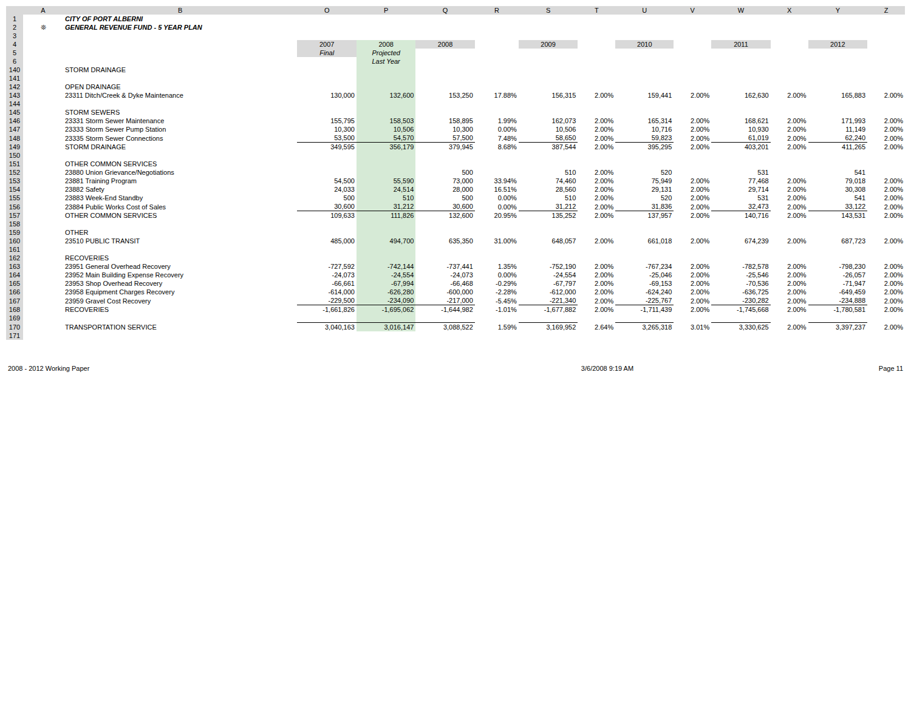| | A | B | O | P | Q | R | S | T | U | V | W | X | Y | Z |
| 1 | ❊ | CITY OF PORT ALBERNI | |
| 2 | GENERAL REVENUE FUND - 5 YEAR PLAN | |
| 3 | |
| 4 | | | 2007 | 2008 | 2008 | | 2009 | | 2010 | | 2011 | | 2012 | |
| 5 | | | Final | Projected | |
| 6 | | | | Last Year | |
| 140 | | STORM DRAINAGE | | | |
| 141 | | | | | |
| 142 | | OPEN DRAINAGE | | | |
| 143 | | 23311 Ditch/Creek & Dyke Maintenance | 130,000 | 132,600 | 153,250 | 17.88% | 156,315 | 2.00% | 159,441 | 2.00% | 162,630 | 2.00% | 165,883 | 2.00% |
| 144 | | | | | |
| 145 | | STORM SEWERS | | | |
| 146 | | 23331 Storm Sewer Maintenance | 155,795 | 158,503 | 158,895 | 1.99% | 162,073 | 2.00% | 165,314 | 2.00% | 168,621 | 2.00% | 171,993 | 2.00% |
| 147 | | 23333 Storm Sewer Pump Station | 10,300 | 10,506 | 10,300 | 0.00% | 10,506 | 2.00% | 10,716 | 2.00% | 10,930 | 2.00% | 11,149 | 2.00% |
| 148 | | 23335 Storm Sewer Connections | 53,500 | 54,570 | 57,500 | 7.48% | 58,650 | 2.00% | 59,823 | 2.00% | 61,019 | 2.00% | 62,240 | 2.00% |
| 149 | | STORM DRAINAGE | 349,595 | 356,179 | 379,945 | 8.68% | 387,544 | 2.00% | 395,295 | 2.00% | 403,201 | 2.00% | 411,265 | 2.00% |
| 150 | | | | | |
| 151 | | OTHER COMMON SERVICES | | | |
| 152 | | 23880 Union Grievance/Negotiations | | | 500 | | 510 | 2.00% | 520 | | 531 | | 541 | |
| 153 | | 23881 Training Program | 54,500 | 55,590 | 73,000 | 33.94% | 74,460 | 2.00% | 75,949 | 2.00% | 77,468 | 2.00% | 79,018 | 2.00% |
| 154 | | 23882 Safety | 24,033 | 24,514 | 28,000 | 16.51% | 28,560 | 2.00% | 29,131 | 2.00% | 29,714 | 2.00% | 30,308 | 2.00% |
| 155 | | 23883 Week-End Standby | 500 | 510 | 500 | 0.00% | 510 | 2.00% | 520 | 2.00% | 531 | 2.00% | 541 | 2.00% |
| 156 | | 23884 Public Works Cost of Sales | 30,600 | 31,212 | 30,600 | 0.00% | 31,212 | 2.00% | 31,836 | 2.00% | 32,473 | 2.00% | 33,122 | 2.00% |
| 157 | | OTHER COMMON SERVICES | 109,633 | 111,826 | 132,600 | 20.95% | 135,252 | 2.00% | 137,957 | 2.00% | 140,716 | 2.00% | 143,531 | 2.00% |
| 158 | | | | | |
| 159 | | OTHER | | | |
| 160 | | 23510 PUBLIC TRANSIT | 485,000 | 494,700 | 635,350 | 31.00% | 648,057 | 2.00% | 661,018 | 2.00% | 674,239 | 2.00% | 687,723 | 2.00% |
| 161 | | | | | |
| 162 | | RECOVERIES | | | |
| 163 | | 23951 General Overhead Recovery | -727,592 | -742,144 | -737,441 | 1.35% | -752,190 | 2.00% | -767,234 | 2.00% | -782,578 | 2.00% | -798,230 | 2.00% |
| 164 | | 23952 Main Building Expense Recovery | -24,073 | -24,554 | -24,073 | 0.00% | -24,554 | 2.00% | -25,046 | 2.00% | -25,546 | 2.00% | -26,057 | 2.00% |
| 165 | | 23953 Shop Overhead Recovery | -66,661 | -67,994 | -66,468 | -0.29% | -67,797 | 2.00% | -69,153 | 2.00% | -70,536 | 2.00% | -71,947 | 2.00% |
| 166 | | 23958 Equipment Charges Recovery | -614,000 | -626,280 | -600,000 | -2.28% | -612,000 | 2.00% | -624,240 | 2.00% | -636,725 | 2.00% | -649,459 | 2.00% |
| 167 | | 23959 Gravel Cost Recovery | -229,500 | -234,090 | -217,000 | -5.45% | -221,340 | 2.00% | -225,767 | 2.00% | -230,282 | 2.00% | -234,888 | 2.00% |
| 168 | | RECOVERIES | -1,661,826 | -1,695,062 | -1,644,982 | -1.01% | -1,677,882 | 2.00% | -1,711,439 | 2.00% | -1,745,668 | 2.00% | -1,780,581 | 2.00% |
| 169 | | | | | |
| 170 | | TRANSPORTATION SERVICE | 3,040,163 | 3,016,147 | 3,088,522 | 1.59% | 3,169,952 | 2.64% | 3,265,318 | 3.01% | 3,330,625 | 2.00% | 3,397,237 | 2.00% |
| 171 | |
| 2008 - 2012 Working Paper | 3/6/2008 9:19 AM | Page 11 |